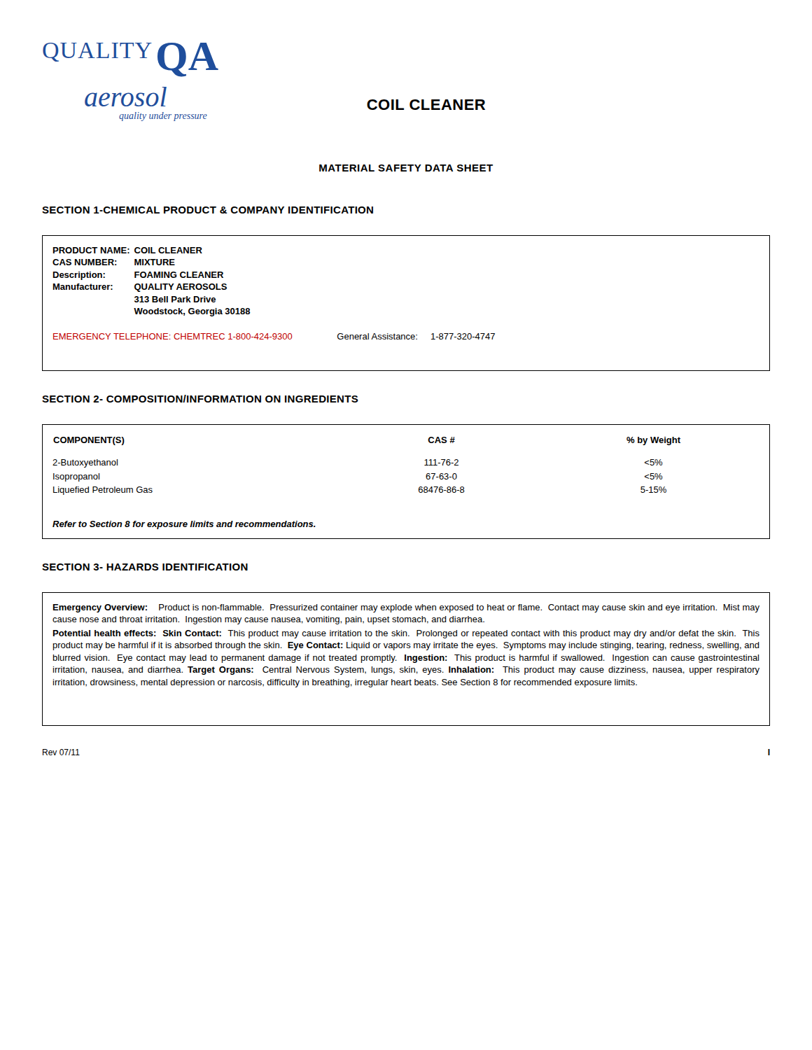QUALITY QA
aerosol
quality under pressure
COIL CLEANER
MATERIAL SAFETY DATA SHEET
SECTION 1-CHEMICAL PRODUCT & COMPANY IDENTIFICATION
| PRODUCT NAME: | COIL CLEANER |
| CAS NUMBER: | MIXTURE |
| Description: | FOAMING CLEANER |
| Manufacturer: | QUALITY AEROSOLS |
| | 313 Bell Park Drive |
| | Woodstock, Georgia 30188 |
EMERGENCY TELEPHONE: CHEMTREC 1-800-424-9300 General Assistance: 1-877-320-4747
SECTION 2- COMPOSITION/INFORMATION ON INGREDIENTS
| COMPONENT(S) | CAS # | % by Weight |
| --- | --- | --- |
| 2-Butoxyethanol | 111-76-2 | <5% |
| Isopropanol | 67-63-0 | <5% |
| Liquefied Petroleum Gas | 68476-86-8 | 5-15% |
Refer to Section 8 for exposure limits and recommendations.
SECTION 3- HAZARDS IDENTIFICATION
Emergency Overview: Product is non-flammable. Pressurized container may explode when exposed to heat or flame. Contact may cause skin and eye irritation. Mist may cause nose and throat irritation. Ingestion may cause nausea, vomiting, pain, upset stomach, and diarrhea.
Potential health effects: Skin Contact: This product may cause irritation to the skin. Prolonged or repeated contact with this product may dry and/or defat the skin. This product may be harmful if it is absorbed through the skin. Eye Contact: Liquid or vapors may irritate the eyes. Symptoms may include stinging, tearing, redness, swelling, and blurred vision. Eye contact may lead to permanent damage if not treated promptly. Ingestion: This product is harmful if swallowed. Ingestion can cause gastrointestinal irritation, nausea, and diarrhea. Target Organs: Central Nervous System, lungs, skin, eyes. Inhalation: This product may cause dizziness, nausea, upper respiratory irritation, drowsiness, mental depression or narcosis, difficulty in breathing, irregular heart beats. See Section 8 for recommended exposure limits.
I Rev 07/11